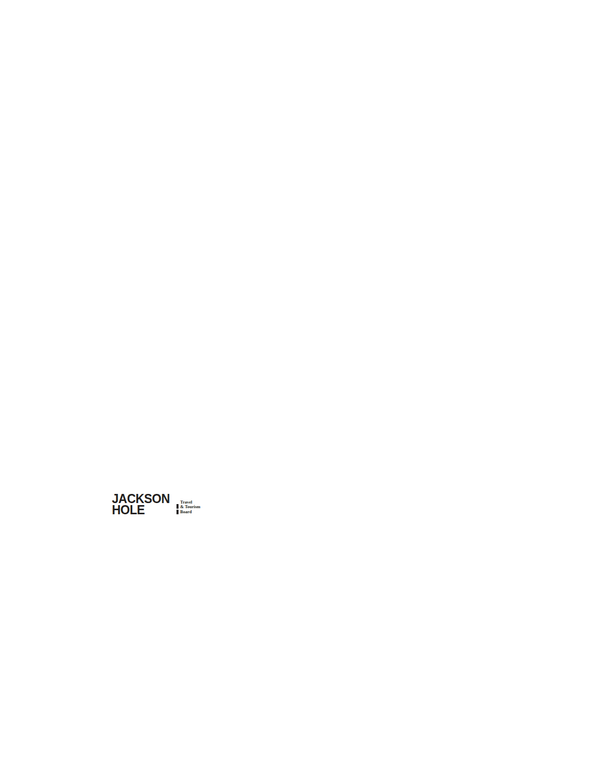JACKSON HOLE
Travel
& Tourism
Board